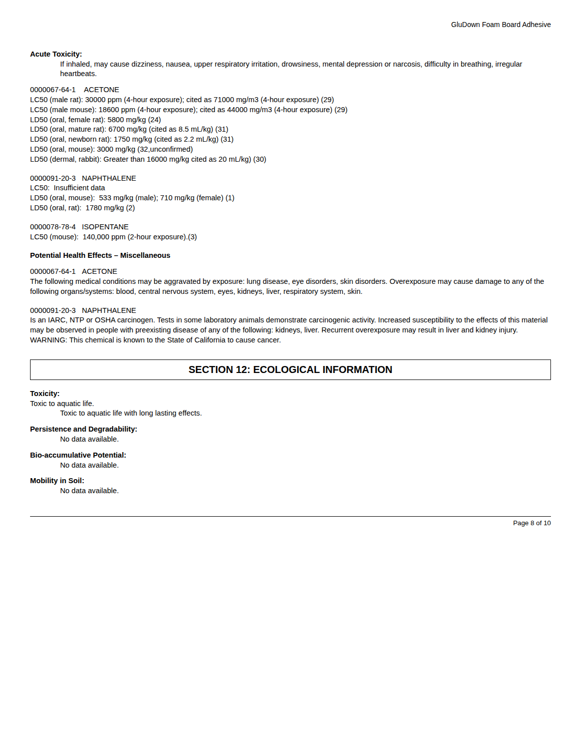GluDown Foam Board Adhesive
Acute Toxicity:
If inhaled, may cause dizziness, nausea, upper respiratory irritation, drowsiness, mental depression or narcosis, difficulty in breathing, irregular heartbeats.
0000067-64-1 ACETONE
LC50 (male rat): 30000 ppm (4-hour exposure); cited as 71000 mg/m3 (4-hour exposure) (29)
LC50 (male mouse): 18600 ppm (4-hour exposure); cited as 44000 mg/m3 (4-hour exposure) (29)
LD50 (oral, female rat): 5800 mg/kg (24)
LD50 (oral, mature rat): 6700 mg/kg (cited as 8.5 mL/kg) (31)
LD50 (oral, newborn rat): 1750 mg/kg (cited as 2.2 mL/kg) (31)
LD50 (oral, mouse): 3000 mg/kg (32,unconfirmed)
LD50 (dermal, rabbit): Greater than 16000 mg/kg cited as 20 mL/kg) (30)
0000091-20-3 NAPHTHALENE
LC50: Insufficient data
LD50 (oral, mouse): 533 mg/kg (male); 710 mg/kg (female) (1)
LD50 (oral, rat): 1780 mg/kg (2)
0000078-78-4 ISOPENTANE
LC50 (mouse): 140,000 ppm (2-hour exposure).(3)
Potential Health Effects – Miscellaneous
0000067-64-1 ACETONE
The following medical conditions may be aggravated by exposure: lung disease, eye disorders, skin disorders. Overexposure may cause damage to any of the following organs/systems: blood, central nervous system, eyes, kidneys, liver, respiratory system, skin.
0000091-20-3 NAPHTHALENE
Is an IARC, NTP or OSHA carcinogen. Tests in some laboratory animals demonstrate carcinogenic activity. Increased susceptibility to the effects of this material may be observed in people with preexisting disease of any of the following: kidneys, liver. Recurrent overexposure may result in liver and kidney injury. WARNING: This chemical is known to the State of California to cause cancer.
SECTION 12: ECOLOGICAL INFORMATION
Toxicity:
Toxic to aquatic life.
Toxic to aquatic life with long lasting effects.
Persistence and Degradability:
No data available.
Bio-accumulative Potential:
No data available.
Mobility in Soil:
No data available.
Page 8 of 10